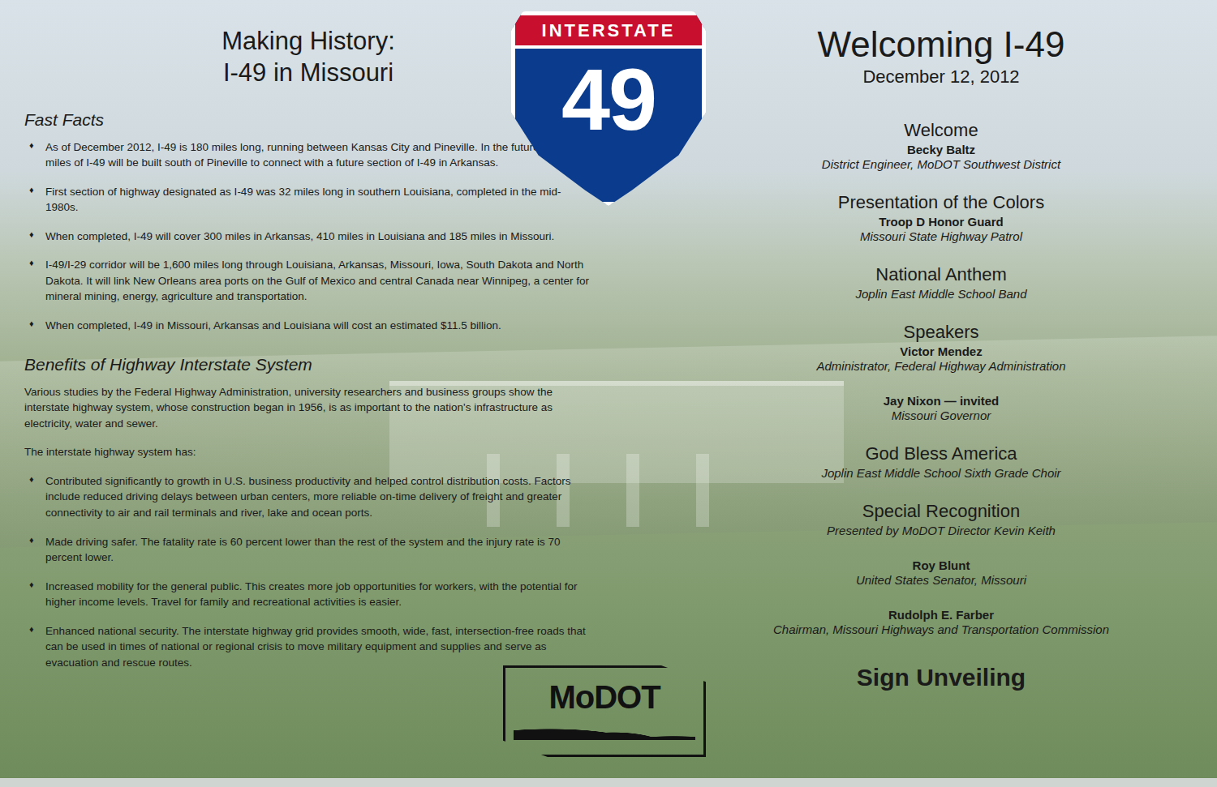INTERSTATE
49
Making History:
I-49 in Missouri
Fast Facts
As of December 2012, I-49 is 180 miles long, running between Kansas City and Pineville. In the future, five more miles of I-49 will be built south of Pineville to connect with a future section of I-49 in Arkansas.
First section of highway designated as I-49 was 32 miles long in southern Louisiana, completed in the mid-1980s.
When completed, I-49 will cover 300 miles in Arkansas, 410 miles in Louisiana and 185 miles in Missouri.
I-49/I-29 corridor will be 1,600 miles long through Louisiana, Arkansas, Missouri, Iowa, South Dakota and North Dakota. It will link New Orleans area ports on the Gulf of Mexico and central Canada near Winnipeg, a center for mineral mining, energy, agriculture and transportation.
When completed, I-49 in Missouri, Arkansas and Louisiana will cost an estimated $11.5 billion.
Benefits of Highway Interstate System
Various studies by the Federal Highway Administration, university researchers and business groups show the interstate highway system, whose construction began in 1956, is as important to the nation's infrastructure as electricity, water and sewer.
The interstate highway system has:
Contributed significantly to growth in U.S. business productivity and helped control distribution costs. Factors include reduced driving delays between urban centers, more reliable on-time delivery of freight and greater connectivity to air and rail terminals and river, lake and ocean ports.
Made driving safer. The fatality rate is 60 percent lower than the rest of the system and the injury rate is 70 percent lower.
Increased mobility for the general public. This creates more job opportunities for workers, with the potential for higher income levels. Travel for family and recreational activities is easier.
Enhanced national security. The interstate highway grid provides smooth, wide, fast, intersection-free roads that can be used in times of national or regional crisis to move military equipment and supplies and serve as evacuation and rescue routes.
Welcoming I-49
December 12, 2012
Welcome
Becky Baltz
District Engineer, MoDOT Southwest District
Presentation of the Colors
Troop D Honor Guard
Missouri State Highway Patrol
National Anthem
Joplin East Middle School Band
Speakers
Victor Mendez
Administrator, Federal Highway Administration
Jay Nixon — invited
Missouri Governor
God Bless America
Joplin East Middle School Sixth Grade Choir
Special Recognition
Presented by MoDOT Director Kevin Keith
Roy Blunt
United States Senator, Missouri
Rudolph E. Farber
Chairman, Missouri Highways and Transportation Commission
Sign Unveiling
MoDOT